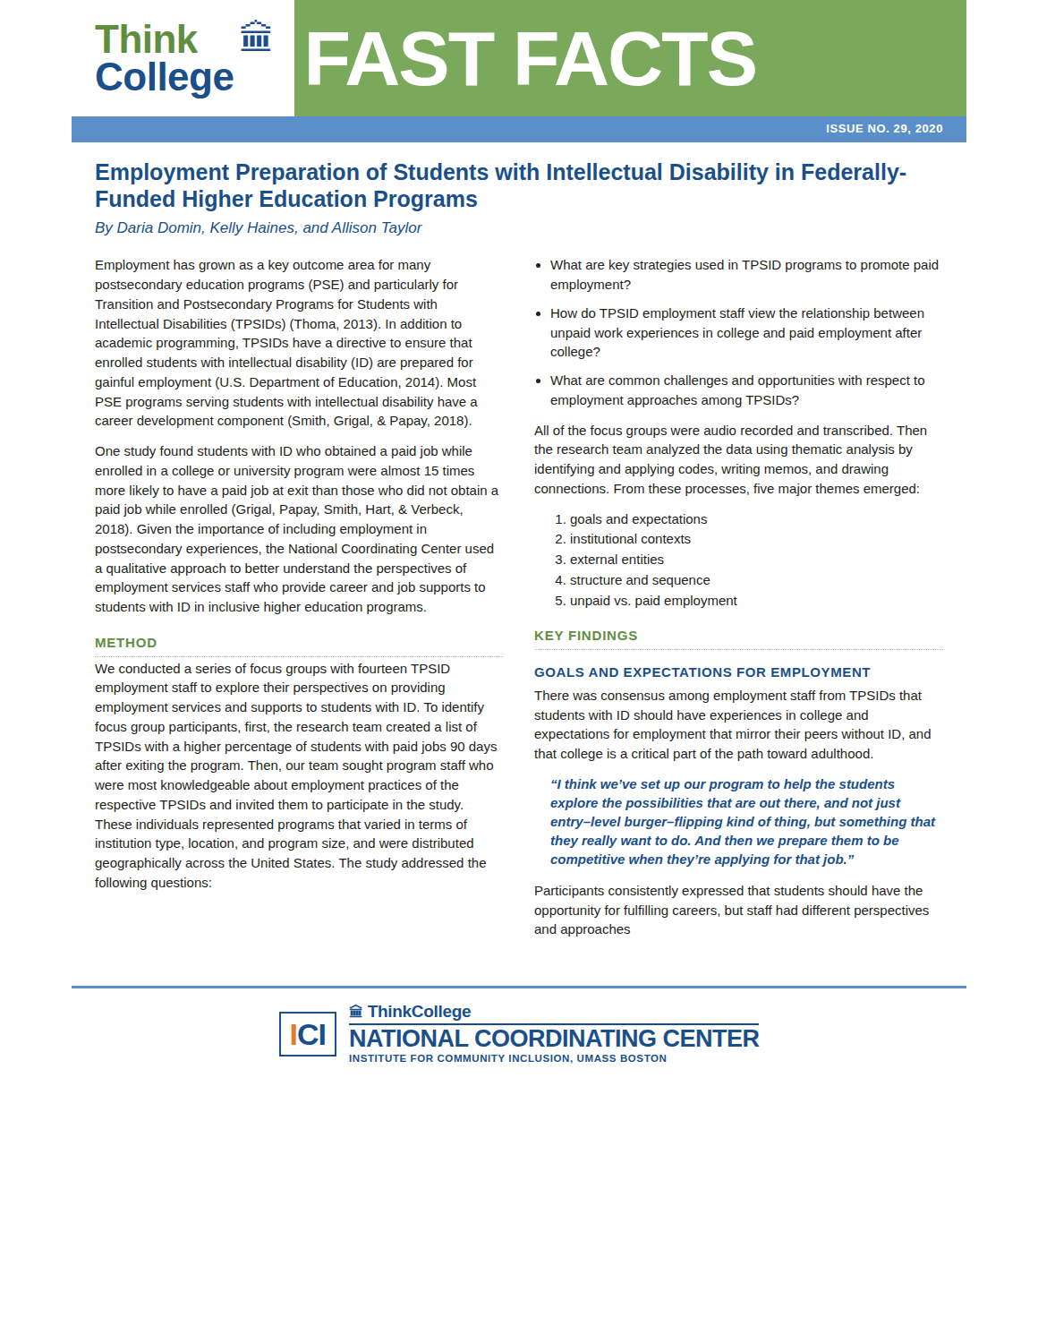Think College
🏛
FAST FACTS
ISSUE NO. 29, 2020
Employment Preparation of Students with Intellectual Disability in Federally-Funded Higher Education Programs
By Daria Domin, Kelly Haines, and Allison Taylor
Employment has grown as a key outcome area for many postsecondary education programs (PSE) and particularly for Transition and Postsecondary Programs for Students with Intellectual Disabilities (TPSIDs) (Thoma, 2013). In addition to academic programming, TPSIDs have a directive to ensure that enrolled students with intellectual disability (ID) are prepared for gainful employment (U.S. Department of Education, 2014). Most PSE programs serving students with intellectual disability have a career development component (Smith, Grigal, & Papay, 2018).
One study found students with ID who obtained a paid job while enrolled in a college or university program were almost 15 times more likely to have a paid job at exit than those who did not obtain a paid job while enrolled (Grigal, Papay, Smith, Hart, & Verbeck, 2018). Given the importance of including employment in postsecondary experiences, the National Coordinating Center used a qualitative approach to better understand the perspectives of employment services staff who provide career and job supports to students with ID in inclusive higher education programs.
Method
We conducted a series of focus groups with fourteen TPSID employment staff to explore their perspectives on providing employment services and supports to students with ID. To identify focus group participants, first, the research team created a list of TPSIDs with a higher percentage of students with paid jobs 90 days after exiting the program. Then, our team sought program staff who were most knowledgeable about employment practices of the respective TPSIDs and invited them to participate in the study. These individuals represented programs that varied in terms of institution type, location, and program size, and were distributed geographically across the United States. The study addressed the following questions:
What are key strategies used in TPSID programs to promote paid employment?
How do TPSID employment staff view the relationship between unpaid work experiences in college and paid employment after college?
What are common challenges and opportunities with respect to employment approaches among TPSIDs?
All of the focus groups were audio recorded and transcribed. Then the research team analyzed the data using thematic analysis by identifying and applying codes, writing memos, and drawing connections. From these processes, five major themes emerged:
goals and expectations
institutional contexts
external entities
structure and sequence
unpaid vs. paid employment
Key Findings
Goals and Expectations for Employment
There was consensus among employment staff from TPSIDs that students with ID should have experiences in college and expectations for employment that mirror their peers without ID, and that college is a critical part of the path toward adulthood.
“I think we’ve set up our program to help the students explore the possibilities that are out there, and not just entry–level burger–flipping kind of thing, but something that they really want to do. And then we prepare them to be competitive when they’re applying for that job.”
Participants consistently expressed that students should have the opportunity for fulfilling careers, but staff had different perspectives and approaches
ICI
🏛 ThinkCollege NATIONAL COORDINATING CENTER INSTITUTE FOR COMMUNITY INCLUSION, UMASS BOSTON